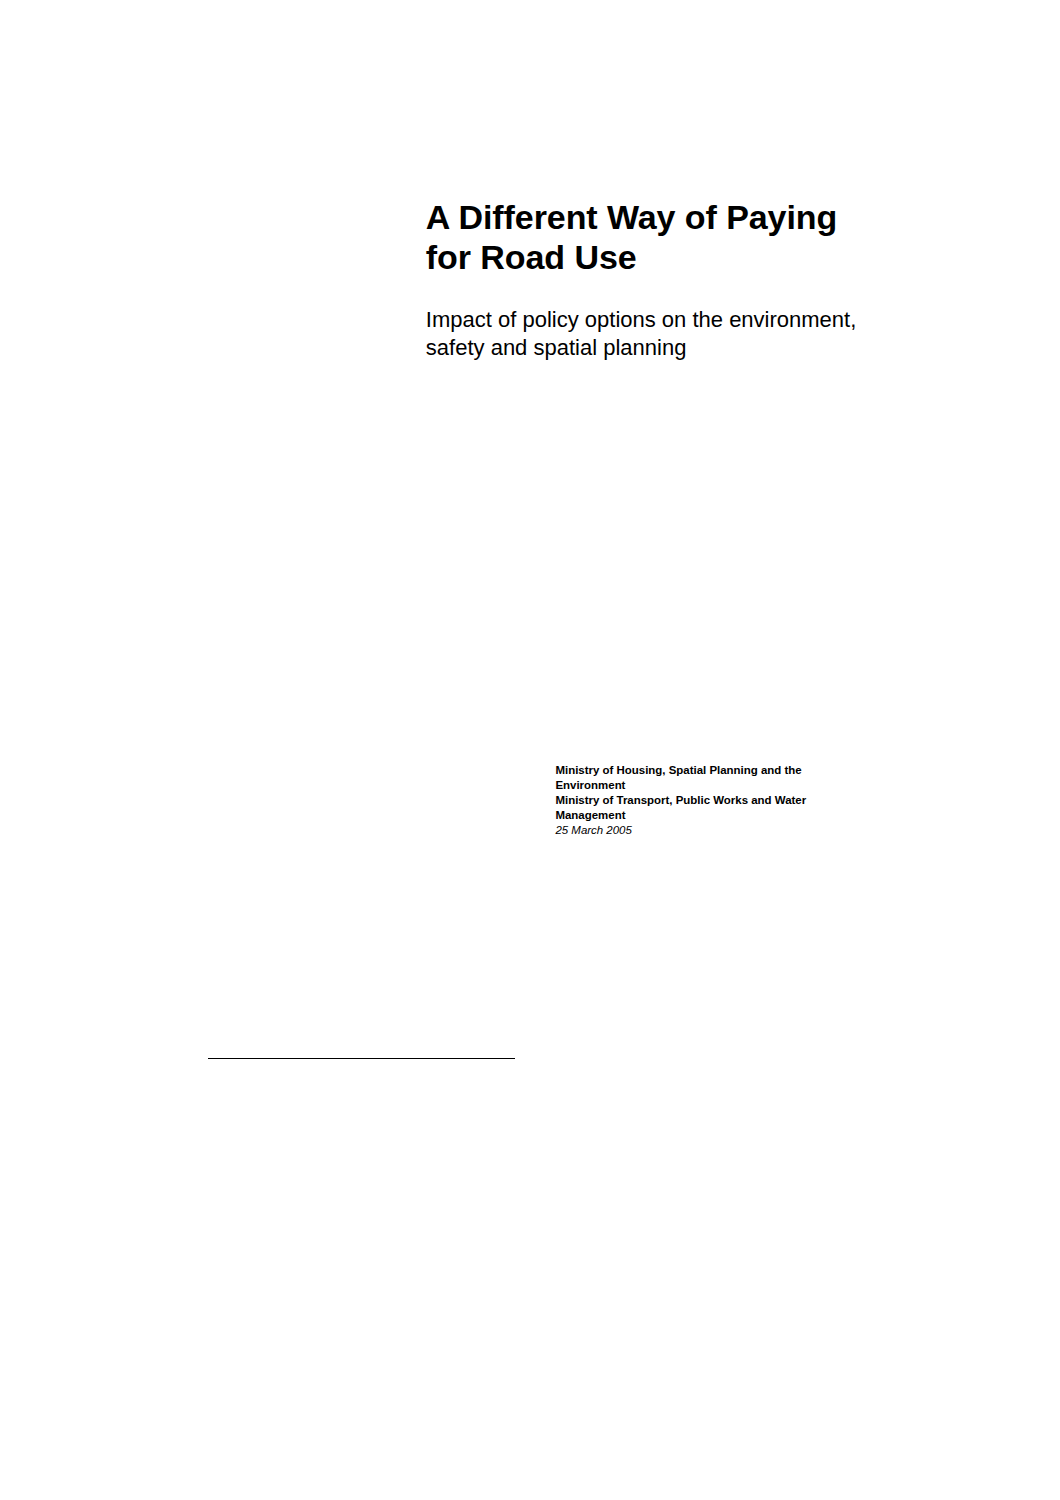A Different Way of Paying for Road Use
Impact of policy options on the environment, safety and spatial planning
Ministry of Housing, Spatial Planning and the Environment
Ministry of Transport, Public Works and Water Management
25 March 2005